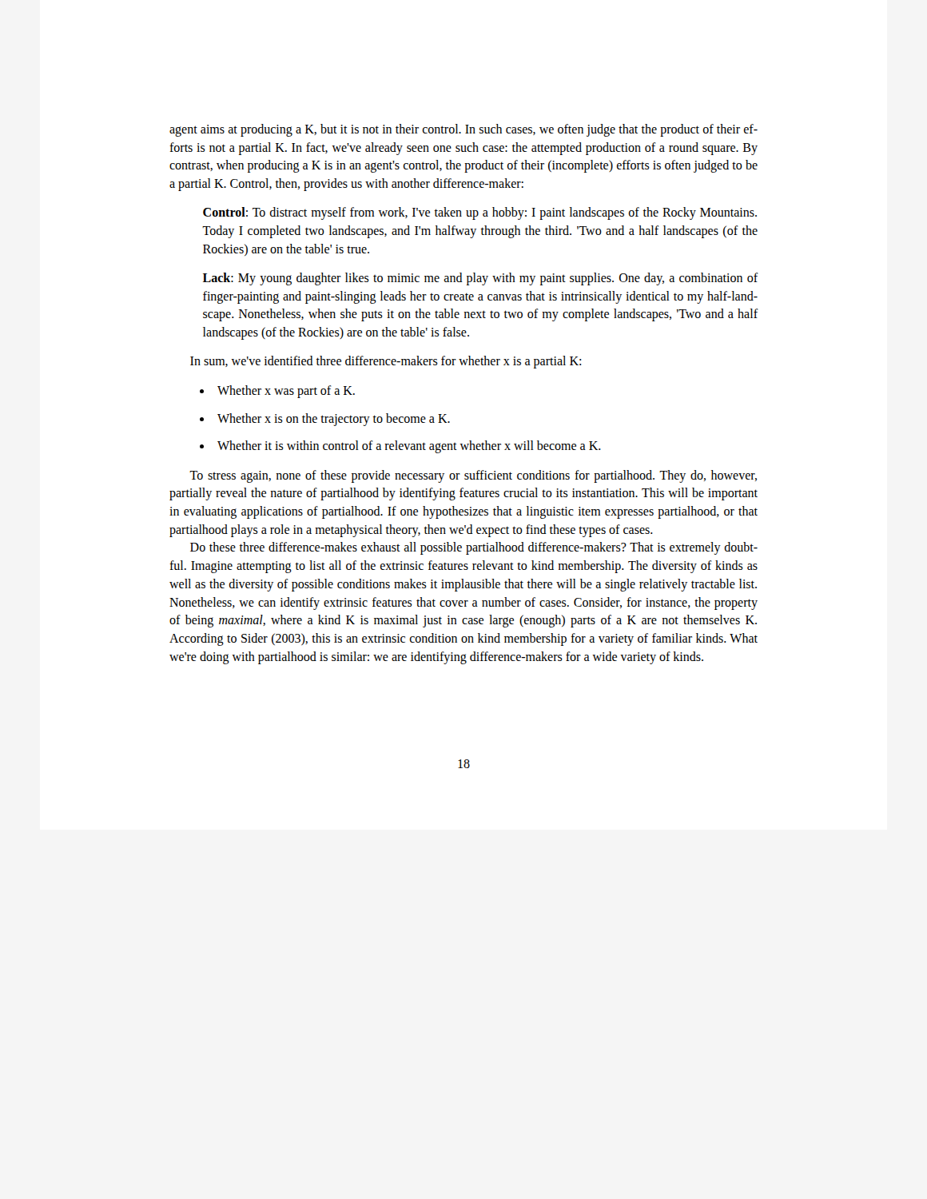agent aims at producing a K, but it is not in their control. In such cases, we often judge that the product of their efforts is not a partial K. In fact, we've already seen one such case: the attempted production of a round square. By contrast, when producing a K is in an agent's control, the product of their (incomplete) efforts is often judged to be a partial K. Control, then, provides us with another difference-maker:
Control: To distract myself from work, I've taken up a hobby: I paint landscapes of the Rocky Mountains. Today I completed two landscapes, and I'm halfway through the third. 'Two and a half landscapes (of the Rockies) are on the table' is true.
Lack: My young daughter likes to mimic me and play with my paint supplies. One day, a combination of finger-painting and paint-slinging leads her to create a canvas that is intrinsically identical to my half-landscape. Nonetheless, when she puts it on the table next to two of my complete landscapes, 'Two and a half landscapes (of the Rockies) are on the table' is false.
In sum, we've identified three difference-makers for whether x is a partial K:
Whether x was part of a K.
Whether x is on the trajectory to become a K.
Whether it is within control of a relevant agent whether x will become a K.
To stress again, none of these provide necessary or sufficient conditions for partialhood. They do, however, partially reveal the nature of partialhood by identifying features crucial to its instantiation. This will be important in evaluating applications of partialhood. If one hypothesizes that a linguistic item expresses partialhood, or that partialhood plays a role in a metaphysical theory, then we'd expect to find these types of cases.
Do these three difference-makes exhaust all possible partialhood difference-makers? That is extremely doubtful. Imagine attempting to list all of the extrinsic features relevant to kind membership. The diversity of kinds as well as the diversity of possible conditions makes it implausible that there will be a single relatively tractable list. Nonetheless, we can identify extrinsic features that cover a number of cases. Consider, for instance, the property of being maximal, where a kind K is maximal just in case large (enough) parts of a K are not themselves K. According to Sider (2003), this is an extrinsic condition on kind membership for a variety of familiar kinds. What we're doing with partialhood is similar: we are identifying difference-makers for a wide variety of kinds.
18